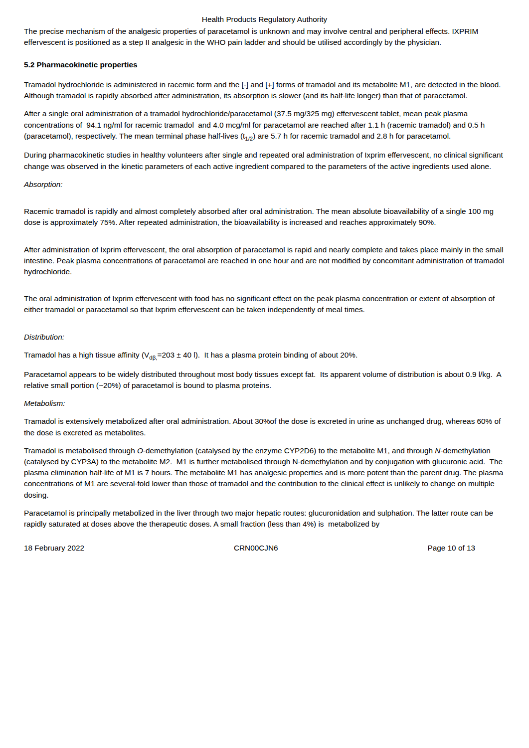Health Products Regulatory Authority
The precise mechanism of the analgesic properties of paracetamol is unknown and may involve central and peripheral effects. IXPRIM effervescent is positioned as a step II analgesic in the WHO pain ladder and should be utilised accordingly by the physician.
5.2 Pharmacokinetic properties
Tramadol hydrochloride is administered in racemic form and the [-] and [+] forms of tramadol and its metabolite M1, are detected in the blood. Although tramadol is rapidly absorbed after administration, its absorption is slower (and its half-life longer) than that of paracetamol.
After a single oral administration of a tramadol hydrochloride/paracetamol (37.5 mg/325 mg) effervescent tablet, mean peak plasma concentrations of 94.1 ng/ml for racemic tramadol and 4.0 mcg/ml for paracetamol are reached after 1.1 h (racemic tramadol) and 0.5 h (paracetamol), respectively. The mean terminal phase half-lives (t1/2) are 5.7 h for racemic tramadol and 2.8 h for paracetamol.
During pharmacokinetic studies in healthy volunteers after single and repeated oral administration of Ixprim effervescent, no clinical significant change was observed in the kinetic parameters of each active ingredient compared to the parameters of the active ingredients used alone.
Absorption:
Racemic tramadol is rapidly and almost completely absorbed after oral administration. The mean absolute bioavailability of a single 100 mg dose is approximately 75%. After repeated administration, the bioavailability is increased and reaches approximately 90%.
After administration of Ixprim effervescent, the oral absorption of paracetamol is rapid and nearly complete and takes place mainly in the small intestine. Peak plasma concentrations of paracetamol are reached in one hour and are not modified by concomitant administration of tramadol hydrochloride.
The oral administration of Ixprim effervescent with food has no significant effect on the peak plasma concentration or extent of absorption of either tramadol or paracetamol so that Ixprim effervescent can be taken independently of meal times.
Distribution:
Tramadol has a high tissue affinity (Vdβ,=203 ± 40 l). It has a plasma protein binding of about 20%.
Paracetamol appears to be widely distributed throughout most body tissues except fat. Its apparent volume of distribution is about 0.9 l/kg. A relative small portion (~20%) of paracetamol is bound to plasma proteins.
Metabolism:
Tramadol is extensively metabolized after oral administration. About 30%of the dose is excreted in urine as unchanged drug, whereas 60% of the dose is excreted as metabolites.
Tramadol is metabolised through O-demethylation (catalysed by the enzyme CYP2D6) to the metabolite M1, and through N-demethylation (catalysed by CYP3A) to the metabolite M2. M1 is further metabolised through N-demethylation and by conjugation with glucuronic acid. The plasma elimination half-life of M1 is 7 hours. The metabolite M1 has analgesic properties and is more potent than the parent drug. The plasma concentrations of M1 are several-fold lower than those of tramadol and the contribution to the clinical effect is unlikely to change on multiple dosing.
Paracetamol is principally metabolized in the liver through two major hepatic routes: glucuronidation and sulphation. The latter route can be rapidly saturated at doses above the therapeutic doses. A small fraction (less than 4%) is metabolized by
18 February 2022 CRN00CJN6 Page 10 of 13